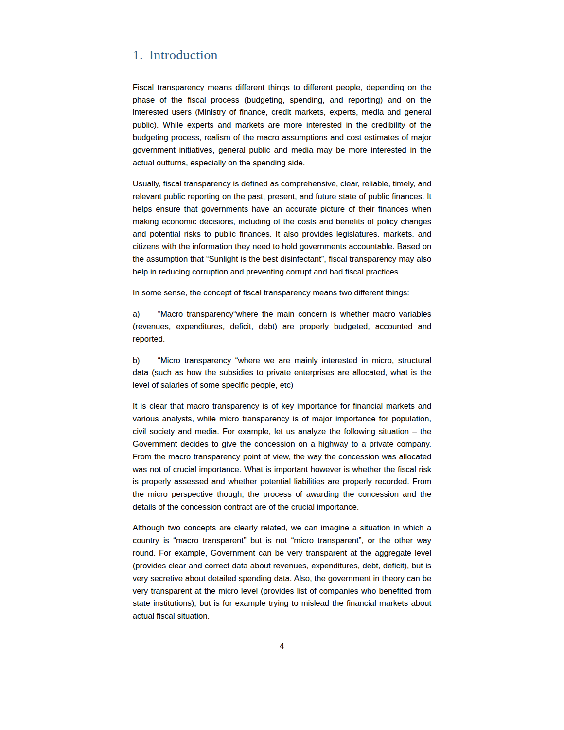1. Introduction
Fiscal transparency means different things to different people, depending on the phase of the fiscal process (budgeting, spending, and reporting) and on the interested users (Ministry of finance, credit markets, experts, media and general public). While experts and markets are more interested in the credibility of the budgeting process, realism of the macro assumptions and cost estimates of major government initiatives, general public and media may be more interested in the actual outturns, especially on the spending side.
Usually, fiscal transparency is defined as comprehensive, clear, reliable, timely, and relevant public reporting on the past, present, and future state of public finances. It helps ensure that governments have an accurate picture of their finances when making economic decisions, including of the costs and benefits of policy changes and potential risks to public finances. It also provides legislatures, markets, and citizens with the information they need to hold governments accountable. Based on the assumption that “Sunlight is the best disinfectant”, fiscal transparency may also help in reducing corruption and preventing corrupt and bad fiscal practices.
In some sense, the concept of fiscal transparency means two different things:
a)“Macro transparency“where the main concern is whether macro variables (revenues, expenditures, deficit, debt) are properly budgeted, accounted and reported.
b)“Micro transparency “where we are mainly interested in micro, structural data (such as how the subsidies to private enterprises are allocated, what is the level of salaries of some specific people, etc)
It is clear that macro transparency is of key importance for financial markets and various analysts, while micro transparency is of major importance for population, civil society and media. For example, let us analyze the following situation – the Government decides to give the concession on a highway to a private company. From the macro transparency point of view, the way the concession was allocated was not of crucial importance. What is important however is whether the fiscal risk is properly assessed and whether potential liabilities are properly recorded. From the micro perspective though, the process of awarding the concession and the details of the concession contract are of the crucial importance.
Although two concepts are clearly related, we can imagine a situation in which a country is “macro transparent” but is not “micro transparent”, or the other way round. For example, Government can be very transparent at the aggregate level (provides clear and correct data about revenues, expenditures, debt, deficit), but is very secretive about detailed spending data. Also, the government in theory can be very transparent at the micro level (provides list of companies who benefited from state institutions), but is for example trying to mislead the financial markets about actual fiscal situation.
4